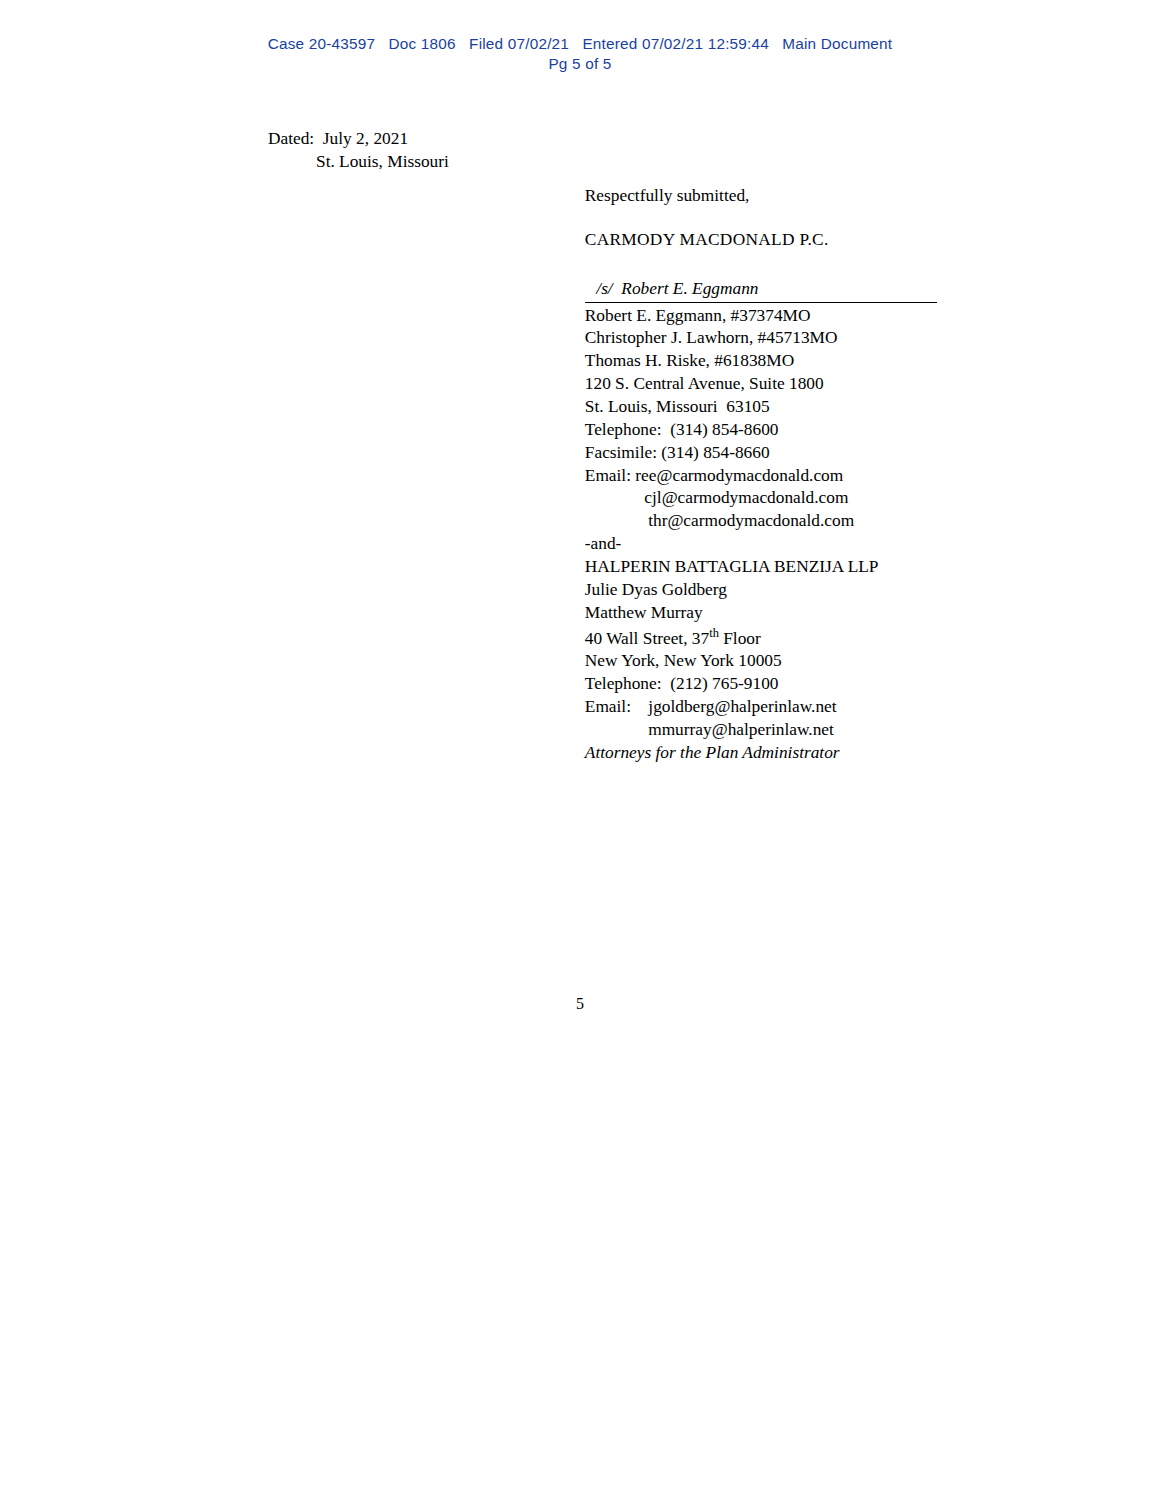Case 20-43597 Doc 1806 Filed 07/02/21 Entered 07/02/21 12:59:44 Main Document Pg 5 of 5
Dated: July 2, 2021
St. Louis, Missouri
Respectfully submitted,
CARMODY MACDONALD P.C.
/s/ Robert E. Eggmann
Robert E. Eggmann, #37374MO
Christopher J. Lawhorn, #45713MO
Thomas H. Riske, #61838MO
120 S. Central Avenue, Suite 1800
St. Louis, Missouri 63105
Telephone: (314) 854-8600
Facsimile: (314) 854-8660
Email: ree@carmodymacdonald.com
cjl@carmodymacdonald.com
thr@carmodymacdonald.com
-and-
HALPERIN BATTAGLIA BENZIJA LLP
Julie Dyas Goldberg
Matthew Murray
40 Wall Street, 37th Floor
New York, New York 10005
Telephone: (212) 765-9100
Email: jgoldberg@halperinlaw.net
mmurray@halperinlaw.net
Attorneys for the Plan Administrator
5